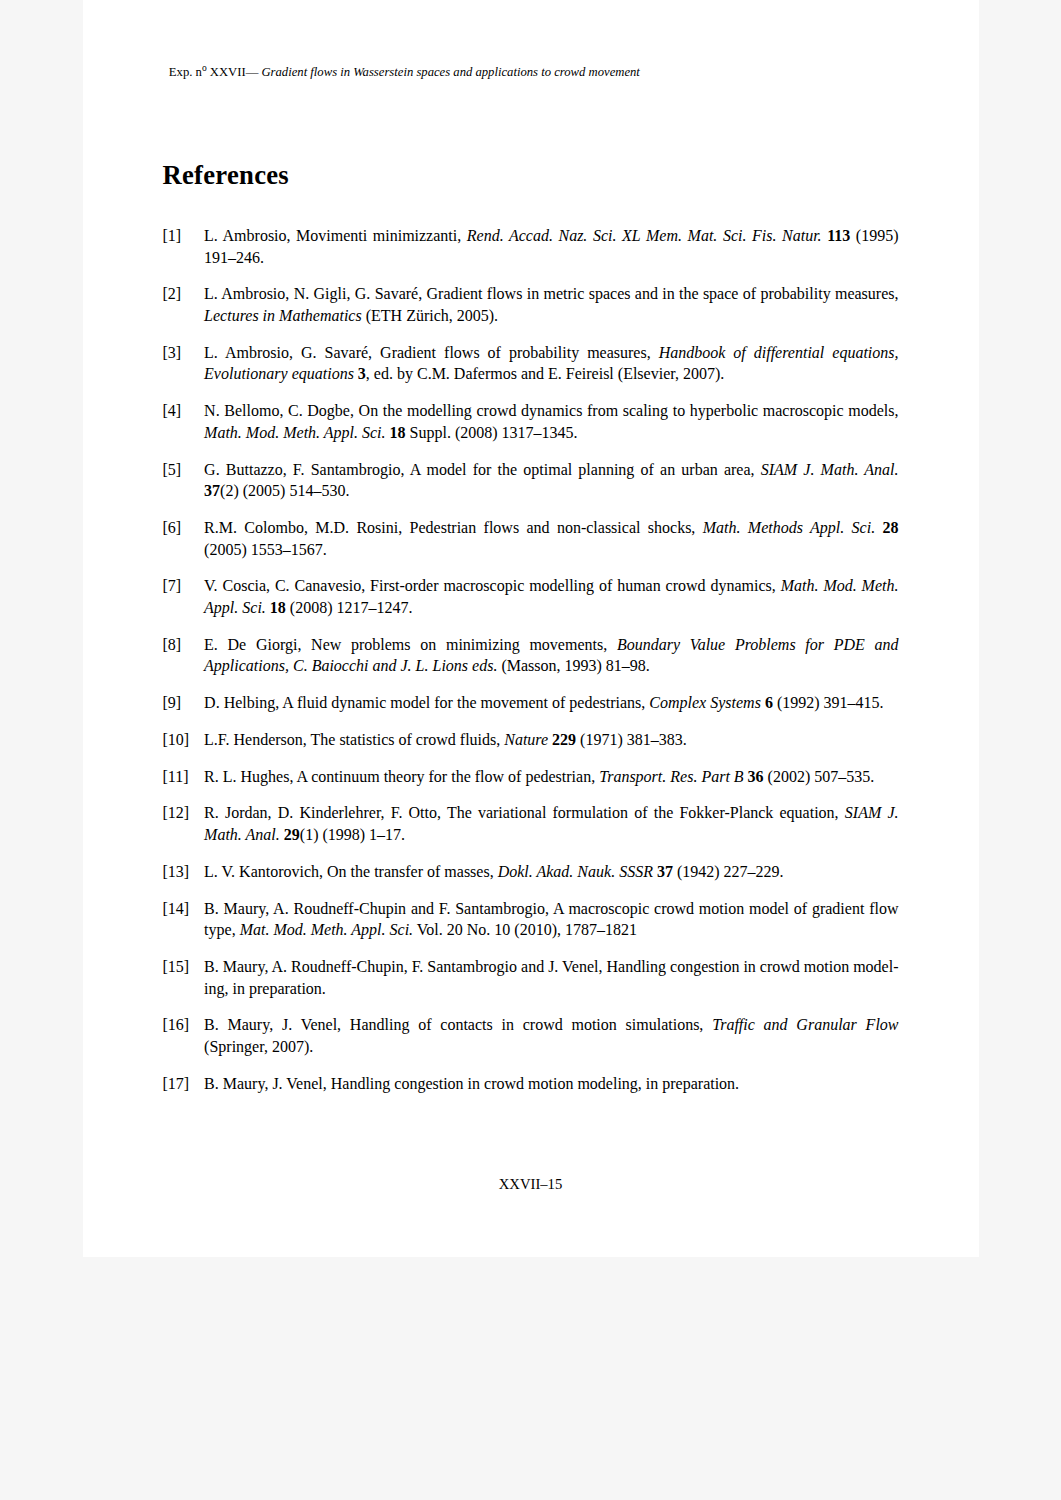Exp. no XXVII— Gradient flows in Wasserstein spaces and applications to crowd movement
References
[1] L. Ambrosio, Movimenti minimizzanti, Rend. Accad. Naz. Sci. XL Mem. Mat. Sci. Fis. Natur. 113 (1995) 191–246.
[2] L. Ambrosio, N. Gigli, G. Savaré, Gradient flows in metric spaces and in the space of probability measures, Lectures in Mathematics (ETH Zürich, 2005).
[3] L. Ambrosio, G. Savaré, Gradient flows of probability measures, Handbook of differential equations, Evolutionary equations 3, ed. by C.M. Dafermos and E. Feireisl (Elsevier, 2007).
[4] N. Bellomo, C. Dogbe, On the modelling crowd dynamics from scaling to hyperbolic macroscopic models, Math. Mod. Meth. Appl. Sci. 18 Suppl. (2008) 1317–1345.
[5] G. Buttazzo, F. Santambrogio, A model for the optimal planning of an urban area, SIAM J. Math. Anal. 37(2) (2005) 514–530.
[6] R.M. Colombo, M.D. Rosini, Pedestrian flows and non-classical shocks, Math. Methods Appl. Sci. 28 (2005) 1553–1567.
[7] V. Coscia, C. Canavesio, First-order macroscopic modelling of human crowd dynamics, Math. Mod. Meth. Appl. Sci. 18 (2008) 1217–1247.
[8] E. De Giorgi, New problems on minimizing movements, Boundary Value Problems for PDE and Applications, C. Baiocchi and J. L. Lions eds. (Masson, 1993) 81–98.
[9] D. Helbing, A fluid dynamic model for the movement of pedestrians, Complex Systems 6 (1992) 391–415.
[10] L.F. Henderson, The statistics of crowd fluids, Nature 229 (1971) 381–383.
[11] R. L. Hughes, A continuum theory for the flow of pedestrian, Transport. Res. Part B 36 (2002) 507–535.
[12] R. Jordan, D. Kinderlehrer, F. Otto, The variational formulation of the Fokker-Planck equation, SIAM J. Math. Anal. 29(1) (1998) 1–17.
[13] L. V. Kantorovich, On the transfer of masses, Dokl. Akad. Nauk. SSSR 37 (1942) 227–229.
[14] B. Maury, A. Roudneff-Chupin and F. Santambrogio, A macroscopic crowd motion model of gradient flow type, Mat. Mod. Meth. Appl. Sci. Vol. 20 No. 10 (2010), 1787–1821
[15] B. Maury, A. Roudneff-Chupin, F. Santambrogio and J. Venel, Handling congestion in crowd motion modeling, in preparation.
[16] B. Maury, J. Venel, Handling of contacts in crowd motion simulations, Traffic and Granular Flow (Springer, 2007).
[17] B. Maury, J. Venel, Handling congestion in crowd motion modeling, in preparation.
XXVII–15